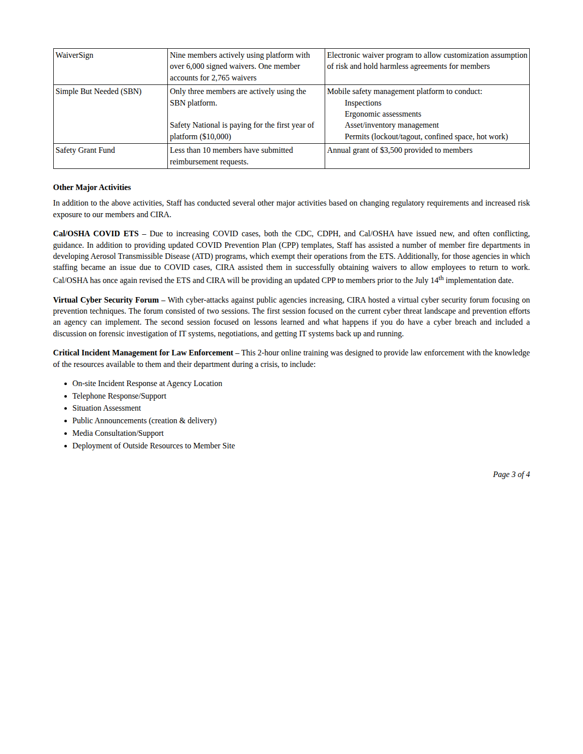| WaiverSign | Nine members actively using platform with over 6,000 signed waivers. One member accounts for 2,765 waivers | Electronic waiver program to allow customization assumption of risk and hold harmless agreements for members |
| Simple But Needed (SBN) | Only three members are actively using the SBN platform. Safety National is paying for the first year of platform ($10,000) | Mobile safety management platform to conduct: Inspections Ergonomic assessments Asset/inventory management Permits (lockout/tagout, confined space, hot work) |
| Safety Grant Fund | Less than 10 members have submitted reimbursement requests. | Annual grant of $3,500 provided to members |
Other Major Activities
In addition to the above activities, Staff has conducted several other major activities based on changing regulatory requirements and increased risk exposure to our members and CIRA.
Cal/OSHA COVID ETS – Due to increasing COVID cases, both the CDC, CDPH, and Cal/OSHA have issued new, and often conflicting, guidance. In addition to providing updated COVID Prevention Plan (CPP) templates, Staff has assisted a number of member fire departments in developing Aerosol Transmissible Disease (ATD) programs, which exempt their operations from the ETS. Additionally, for those agencies in which staffing became an issue due to COVID cases, CIRA assisted them in successfully obtaining waivers to allow employees to return to work. Cal/OSHA has once again revised the ETS and CIRA will be providing an updated CPP to members prior to the July 14th implementation date.
Virtual Cyber Security Forum – With cyber-attacks against public agencies increasing, CIRA hosted a virtual cyber security forum focusing on prevention techniques. The forum consisted of two sessions. The first session focused on the current cyber threat landscape and prevention efforts an agency can implement. The second session focused on lessons learned and what happens if you do have a cyber breach and included a discussion on forensic investigation of IT systems, negotiations, and getting IT systems back up and running.
Critical Incident Management for Law Enforcement – This 2-hour online training was designed to provide law enforcement with the knowledge of the resources available to them and their department during a crisis, to include:
On-site Incident Response at Agency Location
Telephone Response/Support
Situation Assessment
Public Announcements (creation & delivery)
Media Consultation/Support
Deployment of Outside Resources to Member Site
Page 3 of 4